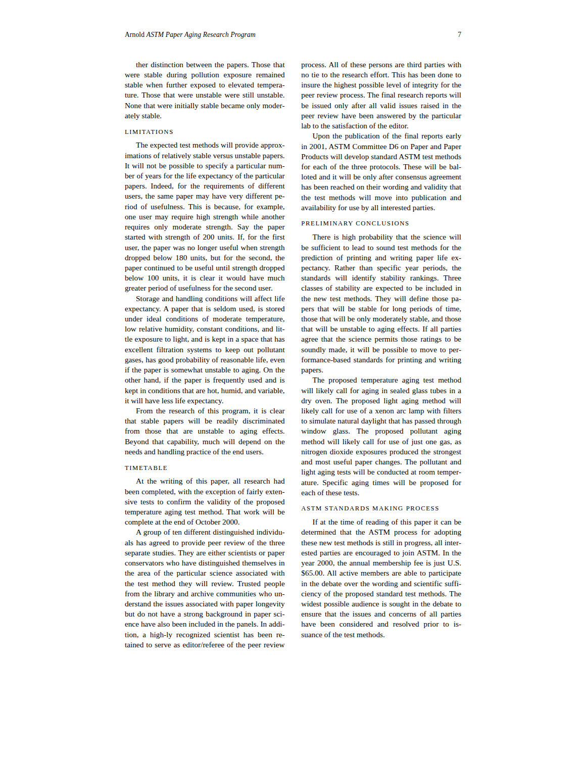Arnold ASTM Paper Aging Research Program 7
ther distinction between the papers. Those that were stable during pollution exposure remained stable when further exposed to elevated temperature. Those that were unstable were still unstable. None that were initially stable became only moderately stable.
Limitations
The expected test methods will provide approximations of relatively stable versus unstable papers. It will not be possible to specify a particular number of years for the life expectancy of the particular papers. Indeed, for the requirements of different users, the same paper may have very different period of usefulness. This is because, for example, one user may require high strength while another requires only moderate strength. Say the paper started with strength of 200 units. If, for the first user, the paper was no longer useful when strength dropped below 180 units, but for the second, the paper continued to be useful until strength dropped below 100 units, it is clear it would have much greater period of usefulness for the second user.
Storage and handling conditions will affect life expectancy. A paper that is seldom used, is stored under ideal conditions of moderate temperature, low relative humidity, constant conditions, and little exposure to light, and is kept in a space that has excellent filtration systems to keep out pollutant gases, has good probability of reasonable life, even if the paper is somewhat unstable to aging. On the other hand, if the paper is frequently used and is kept in conditions that are hot, humid, and variable, it will have less life expectancy.
From the research of this program, it is clear that stable papers will be readily discriminated from those that are unstable to aging effects. Beyond that capability, much will depend on the needs and handling practice of the end users.
Timetable
At the writing of this paper, all research had been completed, with the exception of fairly extensive tests to confirm the validity of the proposed temperature aging test method. That work will be complete at the end of October 2000.
A group of ten different distinguished individuals has agreed to provide peer review of the three separate studies. They are either scientists or paper conservators who have distinguished themselves in the area of the particular science associated with the test method they will review. Trusted people from the library and archive communities who understand the issues associated with paper longevity but do not have a strong background in paper science have also been included in the panels. In addition, a high-ly recognized scientist has been retained to serve as editor/referee of the peer review process. All of these persons are third parties with no tie to the research effort. This has been done to insure the highest possible level of integrity for the peer review process. The final research reports will be issued only after all valid issues raised in the peer review have been answered by the particular lab to the satisfaction of the editor.
Upon the publication of the final reports early in 2001, ASTM Committee D6 on Paper and Paper Products will develop standard ASTM test methods for each of the three protocols. These will be balloted and it will be only after consensus agreement has been reached on their wording and validity that the test methods will move into publication and availability for use by all interested parties.
Preliminary Conclusions
There is high probability that the science will be sufficient to lead to sound test methods for the prediction of printing and writing paper life expectancy. Rather than specific year periods, the standards will identify stability rankings. Three classes of stability are expected to be included in the new test methods. They will define those papers that will be stable for long periods of time, those that will be only moderately stable, and those that will be unstable to aging effects. If all parties agree that the science permits those ratings to be soundly made, it will be possible to move to performance-based standards for printing and writing papers.
The proposed temperature aging test method will likely call for aging in sealed glass tubes in a dry oven. The proposed light aging method will likely call for use of a xenon arc lamp with filters to simulate natural daylight that has passed through window glass. The proposed pollutant aging method will likely call for use of just one gas, as nitrogen dioxide exposures produced the strongest and most useful paper changes. The pollutant and light aging tests will be conducted at room temperature. Specific aging times will be proposed for each of these tests.
ASTM Standards Making Process
If at the time of reading of this paper it can be determined that the ASTM process for adopting these new test methods is still in progress, all interested parties are encouraged to join ASTM. In the year 2000, the annual membership fee is just U.S. $65.00. All active members are able to participate in the debate over the wording and scientific sufficiency of the proposed standard test methods. The widest possible audience is sought in the debate to ensure that the issues and concerns of all parties have been considered and resolved prior to issuance of the test methods.